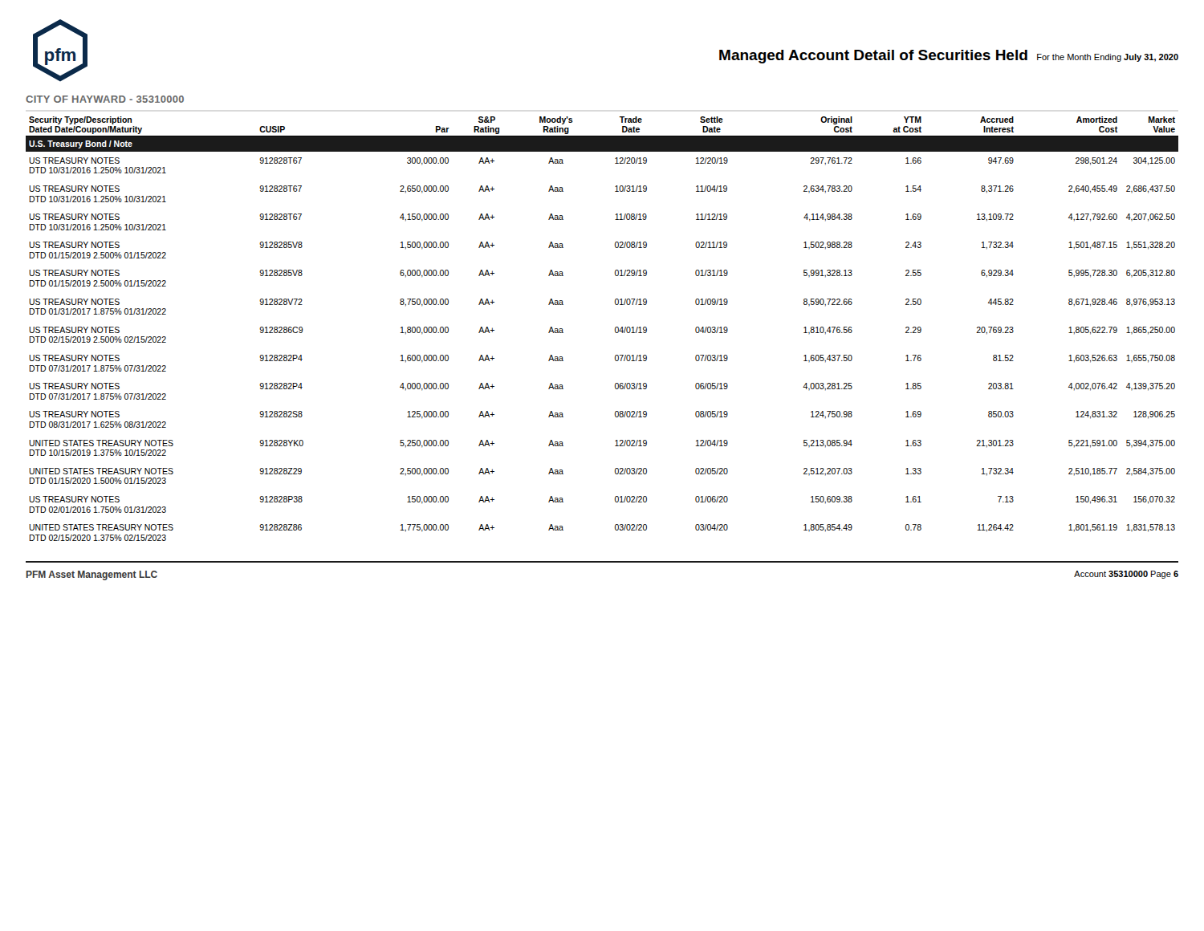pfm
Managed Account Detail of Securities Held For the Month Ending July 31, 2020
CITY OF HAYWARD - 35310000
| Security Type/Description Dated Date/Coupon/Maturity | CUSIP | Par | S&P Rating | Moody's Rating | Trade Date | Settle Date | Original Cost | YTM at Cost | Accrued Interest | Amortized Cost | Market Value |
| --- | --- | --- | --- | --- | --- | --- | --- | --- | --- | --- | --- |
| U.S. Treasury Bond / Note |
| US TREASURY NOTES DTD 10/31/2016 1.250% 10/31/2021 | 912828T67 | 300,000.00 | AA+ | Aaa | 12/20/19 | 12/20/19 | 297,761.72 | 1.66 | 947.69 | 298,501.24 | 304,125.00 |
| US TREASURY NOTES DTD 10/31/2016 1.250% 10/31/2021 | 912828T67 | 2,650,000.00 | AA+ | Aaa | 10/31/19 | 11/04/19 | 2,634,783.20 | 1.54 | 8,371.26 | 2,640,455.49 | 2,686,437.50 |
| US TREASURY NOTES DTD 10/31/2016 1.250% 10/31/2021 | 912828T67 | 4,150,000.00 | AA+ | Aaa | 11/08/19 | 11/12/19 | 4,114,984.38 | 1.69 | 13,109.72 | 4,127,792.60 | 4,207,062.50 |
| US TREASURY NOTES DTD 01/15/2019 2.500% 01/15/2022 | 9128285V8 | 1,500,000.00 | AA+ | Aaa | 02/08/19 | 02/11/19 | 1,502,988.28 | 2.43 | 1,732.34 | 1,501,487.15 | 1,551,328.20 |
| US TREASURY NOTES DTD 01/15/2019 2.500% 01/15/2022 | 9128285V8 | 6,000,000.00 | AA+ | Aaa | 01/29/19 | 01/31/19 | 5,991,328.13 | 2.55 | 6,929.34 | 5,995,728.30 | 6,205,312.80 |
| US TREASURY NOTES DTD 01/31/2017 1.875% 01/31/2022 | 912828V72 | 8,750,000.00 | AA+ | Aaa | 01/07/19 | 01/09/19 | 8,590,722.66 | 2.50 | 445.82 | 8,671,928.46 | 8,976,953.13 |
| US TREASURY NOTES DTD 02/15/2019 2.500% 02/15/2022 | 9128286C9 | 1,800,000.00 | AA+ | Aaa | 04/01/19 | 04/03/19 | 1,810,476.56 | 2.29 | 20,769.23 | 1,805,622.79 | 1,865,250.00 |
| US TREASURY NOTES DTD 07/31/2017 1.875% 07/31/2022 | 9128282P4 | 1,600,000.00 | AA+ | Aaa | 07/01/19 | 07/03/19 | 1,605,437.50 | 1.76 | 81.52 | 1,603,526.63 | 1,655,750.08 |
| US TREASURY NOTES DTD 07/31/2017 1.875% 07/31/2022 | 9128282P4 | 4,000,000.00 | AA+ | Aaa | 06/03/19 | 06/05/19 | 4,003,281.25 | 1.85 | 203.81 | 4,002,076.42 | 4,139,375.20 |
| US TREASURY NOTES DTD 08/31/2017 1.625% 08/31/2022 | 9128282S8 | 125,000.00 | AA+ | Aaa | 08/02/19 | 08/05/19 | 124,750.98 | 1.69 | 850.03 | 124,831.32 | 128,906.25 |
| UNITED STATES TREASURY NOTES DTD 10/15/2019 1.375% 10/15/2022 | 912828YK0 | 5,250,000.00 | AA+ | Aaa | 12/02/19 | 12/04/19 | 5,213,085.94 | 1.63 | 21,301.23 | 5,221,591.00 | 5,394,375.00 |
| UNITED STATES TREASURY NOTES DTD 01/15/2020 1.500% 01/15/2023 | 912828Z29 | 2,500,000.00 | AA+ | Aaa | 02/03/20 | 02/05/20 | 2,512,207.03 | 1.33 | 1,732.34 | 2,510,185.77 | 2,584,375.00 |
| US TREASURY NOTES DTD 02/01/2016 1.750% 01/31/2023 | 912828P38 | 150,000.00 | AA+ | Aaa | 01/02/20 | 01/06/20 | 150,609.38 | 1.61 | 7.13 | 150,496.31 | 156,070.32 |
| UNITED STATES TREASURY NOTES DTD 02/15/2020 1.375% 02/15/2023 | 912828Z86 | 1,775,000.00 | AA+ | Aaa | 03/02/20 | 03/04/20 | 1,805,854.49 | 0.78 | 11,264.42 | 1,801,561.19 | 1,831,578.13 |
PFM Asset Management LLC
Account 35310000 Page 6